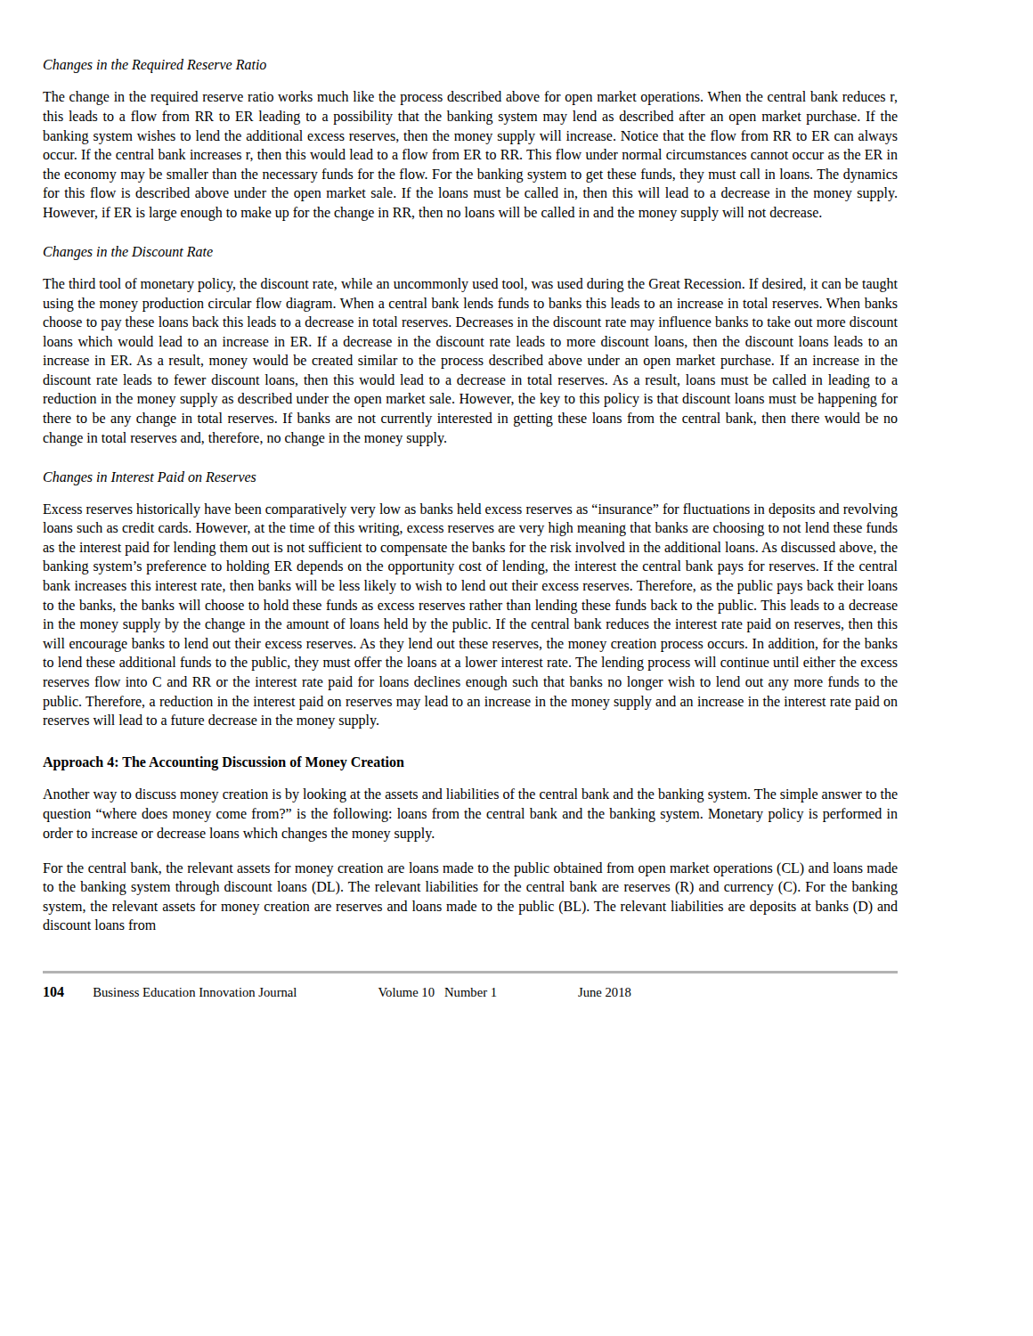Changes in the Required Reserve Ratio
The change in the required reserve ratio works much like the process described above for open market operations. When the central bank reduces r, this leads to a flow from RR to ER leading to a possibility that the banking system may lend as described after an open market purchase. If the banking system wishes to lend the additional excess reserves, then the money supply will increase. Notice that the flow from RR to ER can always occur. If the central bank increases r, then this would lead to a flow from ER to RR. This flow under normal circumstances cannot occur as the ER in the economy may be smaller than the necessary funds for the flow. For the banking system to get these funds, they must call in loans. The dynamics for this flow is described above under the open market sale. If the loans must be called in, then this will lead to a decrease in the money supply. However, if ER is large enough to make up for the change in RR, then no loans will be called in and the money supply will not decrease.
Changes in the Discount Rate
The third tool of monetary policy, the discount rate, while an uncommonly used tool, was used during the Great Recession. If desired, it can be taught using the money production circular flow diagram. When a central bank lends funds to banks this leads to an increase in total reserves. When banks choose to pay these loans back this leads to a decrease in total reserves. Decreases in the discount rate may influence banks to take out more discount loans which would lead to an increase in ER. If a decrease in the discount rate leads to more discount loans, then the discount loans leads to an increase in ER. As a result, money would be created similar to the process described above under an open market purchase. If an increase in the discount rate leads to fewer discount loans, then this would lead to a decrease in total reserves. As a result, loans must be called in leading to a reduction in the money supply as described under the open market sale. However, the key to this policy is that discount loans must be happening for there to be any change in total reserves. If banks are not currently interested in getting these loans from the central bank, then there would be no change in total reserves and, therefore, no change in the money supply.
Changes in Interest Paid on Reserves
Excess reserves historically have been comparatively very low as banks held excess reserves as “insurance” for fluctuations in deposits and revolving loans such as credit cards. However, at the time of this writing, excess reserves are very high meaning that banks are choosing to not lend these funds as the interest paid for lending them out is not sufficient to compensate the banks for the risk involved in the additional loans. As discussed above, the banking system’s preference to holding ER depends on the opportunity cost of lending, the interest the central bank pays for reserves. If the central bank increases this interest rate, then banks will be less likely to wish to lend out their excess reserves. Therefore, as the public pays back their loans to the banks, the banks will choose to hold these funds as excess reserves rather than lending these funds back to the public. This leads to a decrease in the money supply by the change in the amount of loans held by the public. If the central bank reduces the interest rate paid on reserves, then this will encourage banks to lend out their excess reserves. As they lend out these reserves, the money creation process occurs. In addition, for the banks to lend these additional funds to the public, they must offer the loans at a lower interest rate. The lending process will continue until either the excess reserves flow into C and RR or the interest rate paid for loans declines enough such that banks no longer wish to lend out any more funds to the public. Therefore, a reduction in the interest paid on reserves may lead to an increase in the money supply and an increase in the interest rate paid on reserves will lead to a future decrease in the money supply.
Approach 4: The Accounting Discussion of Money Creation
Another way to discuss money creation is by looking at the assets and liabilities of the central bank and the banking system. The simple answer to the question “where does money come from?” is the following: loans from the central bank and the banking system. Monetary policy is performed in order to increase or decrease loans which changes the money supply.
For the central bank, the relevant assets for money creation are loans made to the public obtained from open market operations (CL) and loans made to the banking system through discount loans (DL). The relevant liabilities for the central bank are reserves (R) and currency (C). For the banking system, the relevant assets for money creation are reserves and loans made to the public (BL). The relevant liabilities are deposits at banks (D) and discount loans from
104 Business Education Innovation Journal Volume 10 Number 1 June 2018